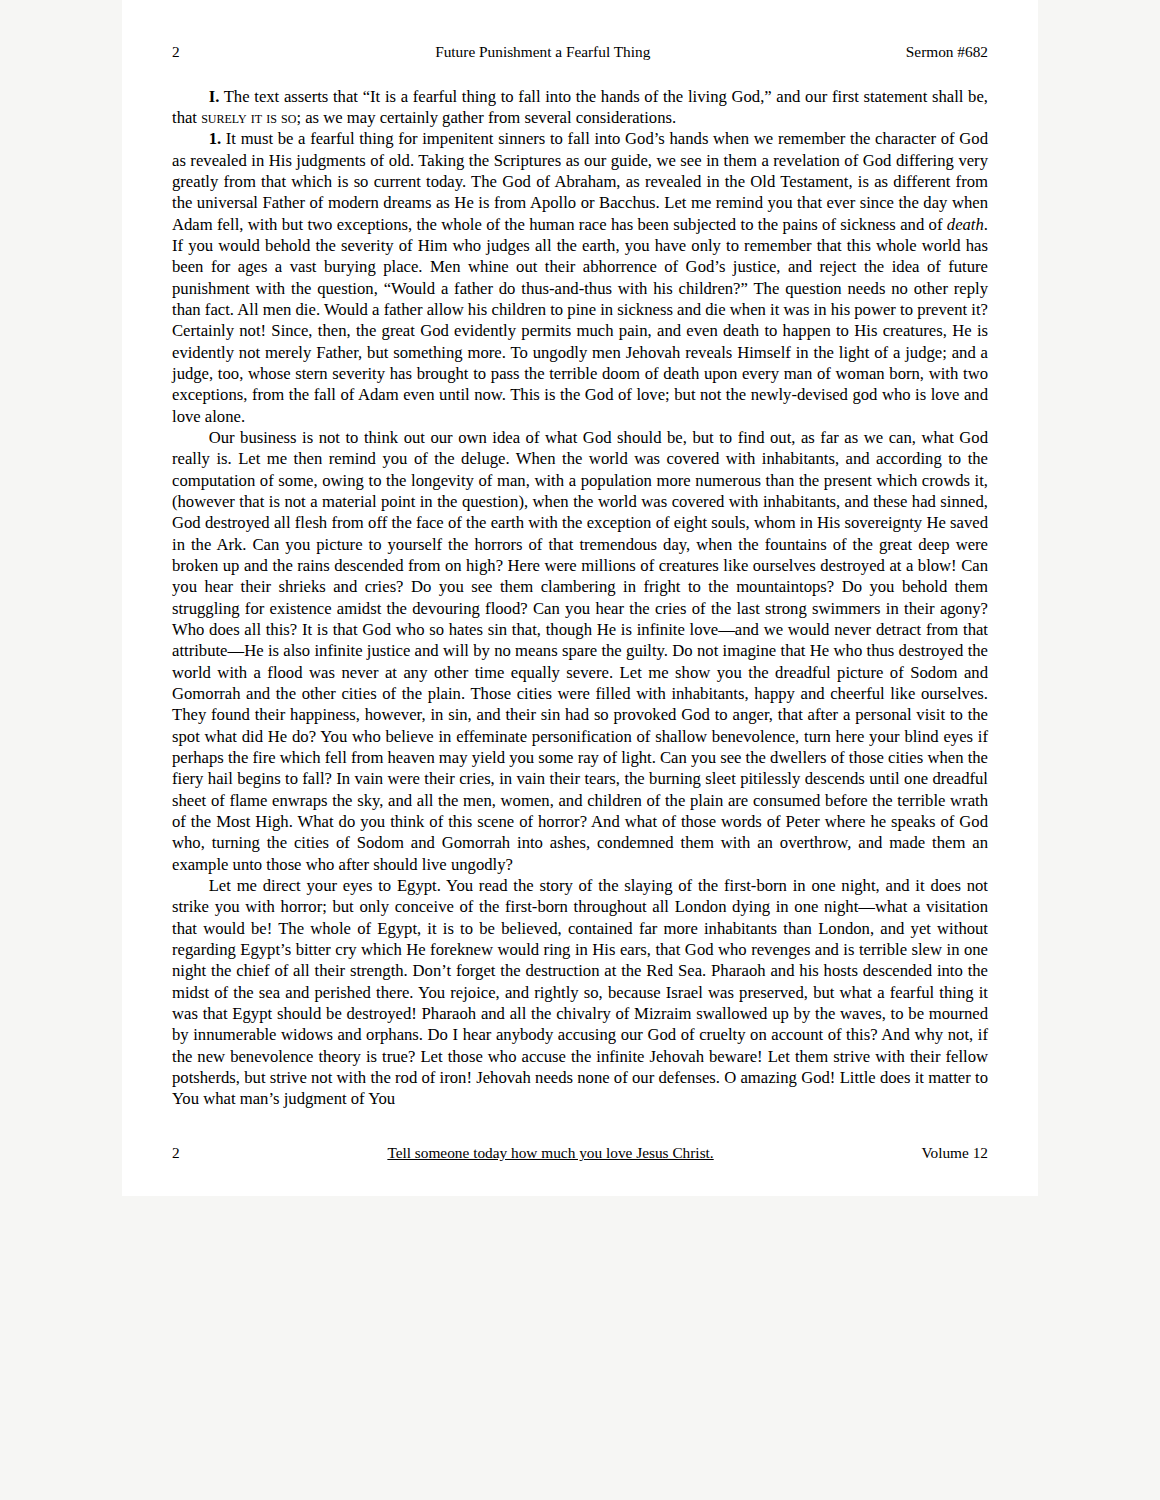2 Future Punishment a Fearful Thing Sermon #682
I. The text asserts that “It is a fearful thing to fall into the hands of the living God,” and our first statement shall be, that surely it is so; as we may certainly gather from several considerations.
1. It must be a fearful thing for impenitent sinners to fall into God’s hands when we remember the character of God as revealed in His judgments of old. Taking the Scriptures as our guide, we see in them a revelation of God differing very greatly from that which is so current today. The God of Abraham, as revealed in the Old Testament, is as different from the universal Father of modern dreams as He is from Apollo or Bacchus. Let me remind you that ever since the day when Adam fell, with but two exceptions, the whole of the human race has been subjected to the pains of sickness and of death. If you would behold the severity of Him who judges all the earth, you have only to remember that this whole world has been for ages a vast burying place. Men whine out their abhorrence of God’s justice, and reject the idea of future punishment with the question, “Would a father do thus-and-thus with his children?” The question needs no other reply than fact. All men die. Would a father allow his children to pine in sickness and die when it was in his power to prevent it? Certainly not! Since, then, the great God evidently permits much pain, and even death to happen to His creatures, He is evidently not merely Father, but something more. To ungodly men Jehovah reveals Himself in the light of a judge; and a judge, too, whose stern severity has brought to pass the terrible doom of death upon every man of woman born, with two exceptions, from the fall of Adam even until now. This is the God of love; but not the newly-devised god who is love and love alone.
Our business is not to think out our own idea of what God should be, but to find out, as far as we can, what God really is. Let me then remind you of the deluge. When the world was covered with inhabitants, and according to the computation of some, owing to the longevity of man, with a population more numerous than the present which crowds it, (however that is not a material point in the question), when the world was covered with inhabitants, and these had sinned, God destroyed all flesh from off the face of the earth with the exception of eight souls, whom in His sovereignty He saved in the Ark. Can you picture to yourself the horrors of that tremendous day, when the fountains of the great deep were broken up and the rains descended from on high? Here were millions of creatures like ourselves destroyed at a blow! Can you hear their shrieks and cries? Do you see them clambering in fright to the mountaintops? Do you behold them struggling for existence amidst the devouring flood? Can you hear the cries of the last strong swimmers in their agony? Who does all this? It is that God who so hates sin that, though He is infinite love—and we would never detract from that attribute—He is also infinite justice and will by no means spare the guilty. Do not imagine that He who thus destroyed the world with a flood was never at any other time equally severe. Let me show you the dreadful picture of Sodom and Gomorrah and the other cities of the plain. Those cities were filled with inhabitants, happy and cheerful like ourselves. They found their happiness, however, in sin, and their sin had so provoked God to anger, that after a personal visit to the spot what did He do? You who believe in effeminate personification of shallow benevolence, turn here your blind eyes if perhaps the fire which fell from heaven may yield you some ray of light. Can you see the dwellers of those cities when the fiery hail begins to fall? In vain were their cries, in vain their tears, the burning sleet pitilessly descends until one dreadful sheet of flame enwraps the sky, and all the men, women, and children of the plain are consumed before the terrible wrath of the Most High. What do you think of this scene of horror? And what of those words of Peter where he speaks of God who, turning the cities of Sodom and Gomorrah into ashes, condemned them with an overthrow, and made them an example unto those who after should live ungodly?
Let me direct your eyes to Egypt. You read the story of the slaying of the first-born in one night, and it does not strike you with horror; but only conceive of the first-born throughout all London dying in one night—what a visitation that would be! The whole of Egypt, it is to be believed, contained far more inhabitants than London, and yet without regarding Egypt’s bitter cry which He foreknew would ring in His ears, that God who revenges and is terrible slew in one night the chief of all their strength. Don’t forget the destruction at the Red Sea. Pharaoh and his hosts descended into the midst of the sea and perished there. You rejoice, and rightly so, because Israel was preserved, but what a fearful thing it was that Egypt should be destroyed! Pharaoh and all the chivalry of Mizraim swallowed up by the waves, to be mourned by innumerable widows and orphans. Do I hear anybody accusing our God of cruelty on account of this? And why not, if the new benevolence theory is true? Let those who accuse the infinite Jehovah beware! Let them strive with their fellow potsherds, but strive not with the rod of iron! Jehovah needs none of our defenses. O amazing God! Little does it matter to You what man’s judgment of You
2 Tell someone today how much you love Jesus Christ. Volume 12